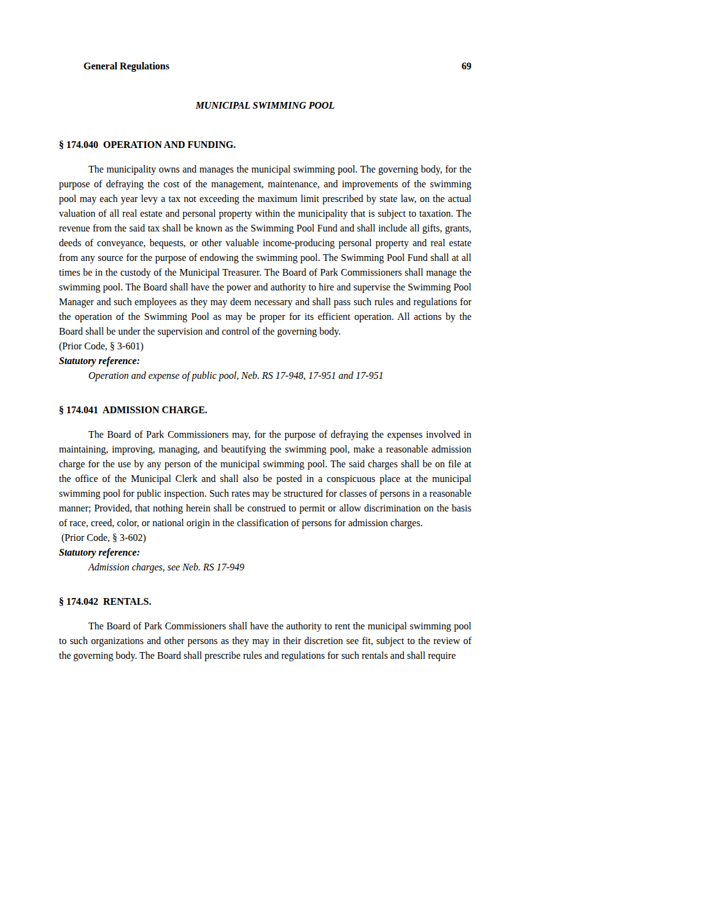General Regulations 69
MUNICIPAL SWIMMING POOL
§ 174.040 OPERATION AND FUNDING.
The municipality owns and manages the municipal swimming pool. The governing body, for the purpose of defraying the cost of the management, maintenance, and improvements of the swimming pool may each year levy a tax not exceeding the maximum limit prescribed by state law, on the actual valuation of all real estate and personal property within the municipality that is subject to taxation. The revenue from the said tax shall be known as the Swimming Pool Fund and shall include all gifts, grants, deeds of conveyance, bequests, or other valuable income-producing personal property and real estate from any source for the purpose of endowing the swimming pool. The Swimming Pool Fund shall at all times be in the custody of the Municipal Treasurer. The Board of Park Commissioners shall manage the swimming pool. The Board shall have the power and authority to hire and supervise the Swimming Pool Manager and such employees as they may deem necessary and shall pass such rules and regulations for the operation of the Swimming Pool as may be proper for its efficient operation. All actions by the Board shall be under the supervision and control of the governing body.
(Prior Code, § 3-601)
Statutory reference:
Operation and expense of public pool, Neb. RS 17-948, 17-951 and 17-951
§ 174.041 ADMISSION CHARGE.
The Board of Park Commissioners may, for the purpose of defraying the expenses involved in maintaining, improving, managing, and beautifying the swimming pool, make a reasonable admission charge for the use by any person of the municipal swimming pool. The said charges shall be on file at the office of the Municipal Clerk and shall also be posted in a conspicuous place at the municipal swimming pool for public inspection. Such rates may be structured for classes of persons in a reasonable manner; Provided, that nothing herein shall be construed to permit or allow discrimination on the basis of race, creed, color, or national origin in the classification of persons for admission charges.
(Prior Code, § 3-602)
Statutory reference:
Admission charges, see Neb. RS 17-949
§ 174.042 RENTALS.
The Board of Park Commissioners shall have the authority to rent the municipal swimming pool to such organizations and other persons as they may in their discretion see fit, subject to the review of the governing body. The Board shall prescribe rules and regulations for such rentals and shall require